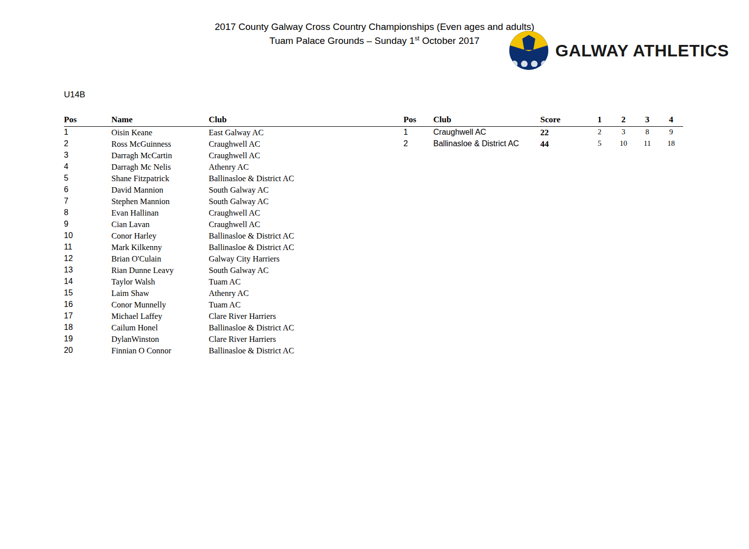GALWAY ATHLETICS
2017 County Galway Cross Country Championships (Even ages and adults)
Tuam Palace Grounds – Sunday 1st October 2017
U14B
| Pos | Name | Club |
| --- | --- | --- |
| 1 | Oisin Keane | East Galway AC |
| 2 | Ross McGuinness | Craughwell AC |
| 3 | Darragh McCartin | Craughwell AC |
| 4 | Darragh Mc Nelis | Athenry AC |
| 5 | Shane Fitzpatrick | Ballinasloe & District AC |
| 6 | David Mannion | South Galway AC |
| 7 | Stephen Mannion | South Galway AC |
| 8 | Evan Hallinan | Craughwell AC |
| 9 | Cian Lavan | Craughwell AC |
| 10 | Conor Harley | Ballinasloe & District AC |
| 11 | Mark Kilkenny | Ballinasloe & District AC |
| 12 | Brian O'Culain | Galway City Harriers |
| 13 | Rian Dunne Leavy | South Galway AC |
| 14 | Taylor Walsh | Tuam AC |
| 15 | Laim Shaw | Athenry AC |
| 16 | Conor Munnelly | Tuam AC |
| 17 | Michael Laffey | Clare River Harriers |
| 18 | Cailum Honel | Ballinasloe & District AC |
| 19 | DylanWinston | Clare River Harriers |
| 20 | Finnian O Connor | Ballinasloe & District AC |
| Pos | Club | Score | 1 | 2 | 3 | 4 |
| --- | --- | --- | --- | --- | --- | --- |
| 1 | Craughwell AC | 22 | 2 | 3 | 8 | 9 |
| 2 | Ballinasloe & District AC | 44 | 5 | 10 | 11 | 18 |